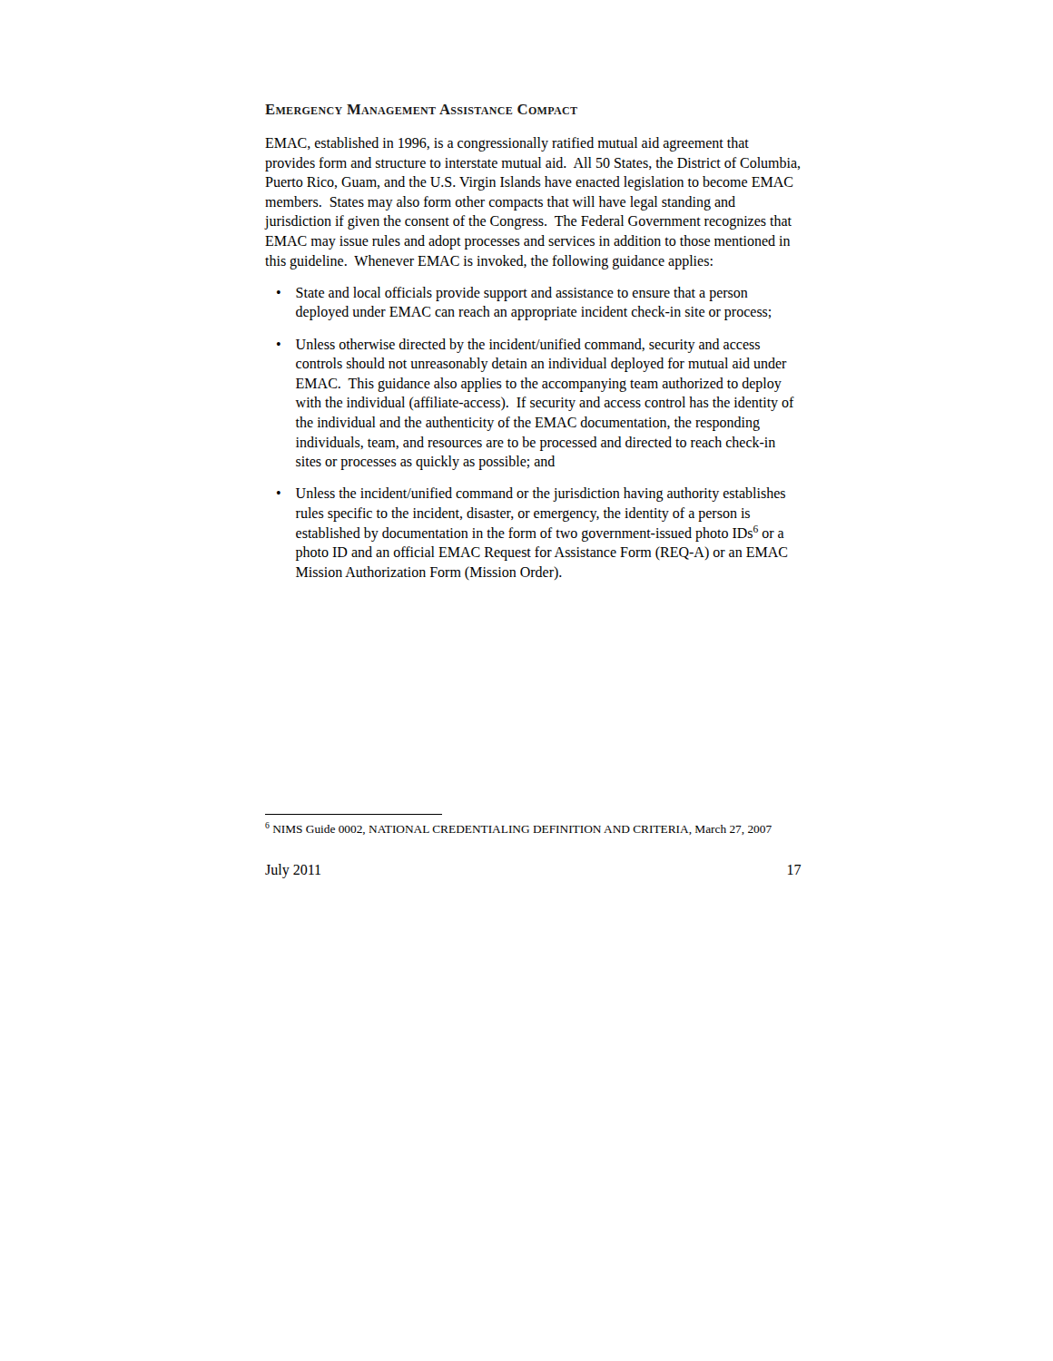Emergency Management Assistance Compact
EMAC, established in 1996, is a congressionally ratified mutual aid agreement that provides form and structure to interstate mutual aid. All 50 States, the District of Columbia, Puerto Rico, Guam, and the U.S. Virgin Islands have enacted legislation to become EMAC members. States may also form other compacts that will have legal standing and jurisdiction if given the consent of the Congress. The Federal Government recognizes that EMAC may issue rules and adopt processes and services in addition to those mentioned in this guideline. Whenever EMAC is invoked, the following guidance applies:
State and local officials provide support and assistance to ensure that a person deployed under EMAC can reach an appropriate incident check-in site or process;
Unless otherwise directed by the incident/unified command, security and access controls should not unreasonably detain an individual deployed for mutual aid under EMAC. This guidance also applies to the accompanying team authorized to deploy with the individual (affiliate-access). If security and access control has the identity of the individual and the authenticity of the EMAC documentation, the responding individuals, team, and resources are to be processed and directed to reach check-in sites or processes as quickly as possible; and
Unless the incident/unified command or the jurisdiction having authority establishes rules specific to the incident, disaster, or emergency, the identity of a person is established by documentation in the form of two government-issued photo IDs6 or a photo ID and an official EMAC Request for Assistance Form (REQ-A) or an EMAC Mission Authorization Form (Mission Order).
6 NIMS Guide 0002, NATIONAL CREDENTIALING DEFINITION AND CRITERIA, March 27, 2007
July 2011 17